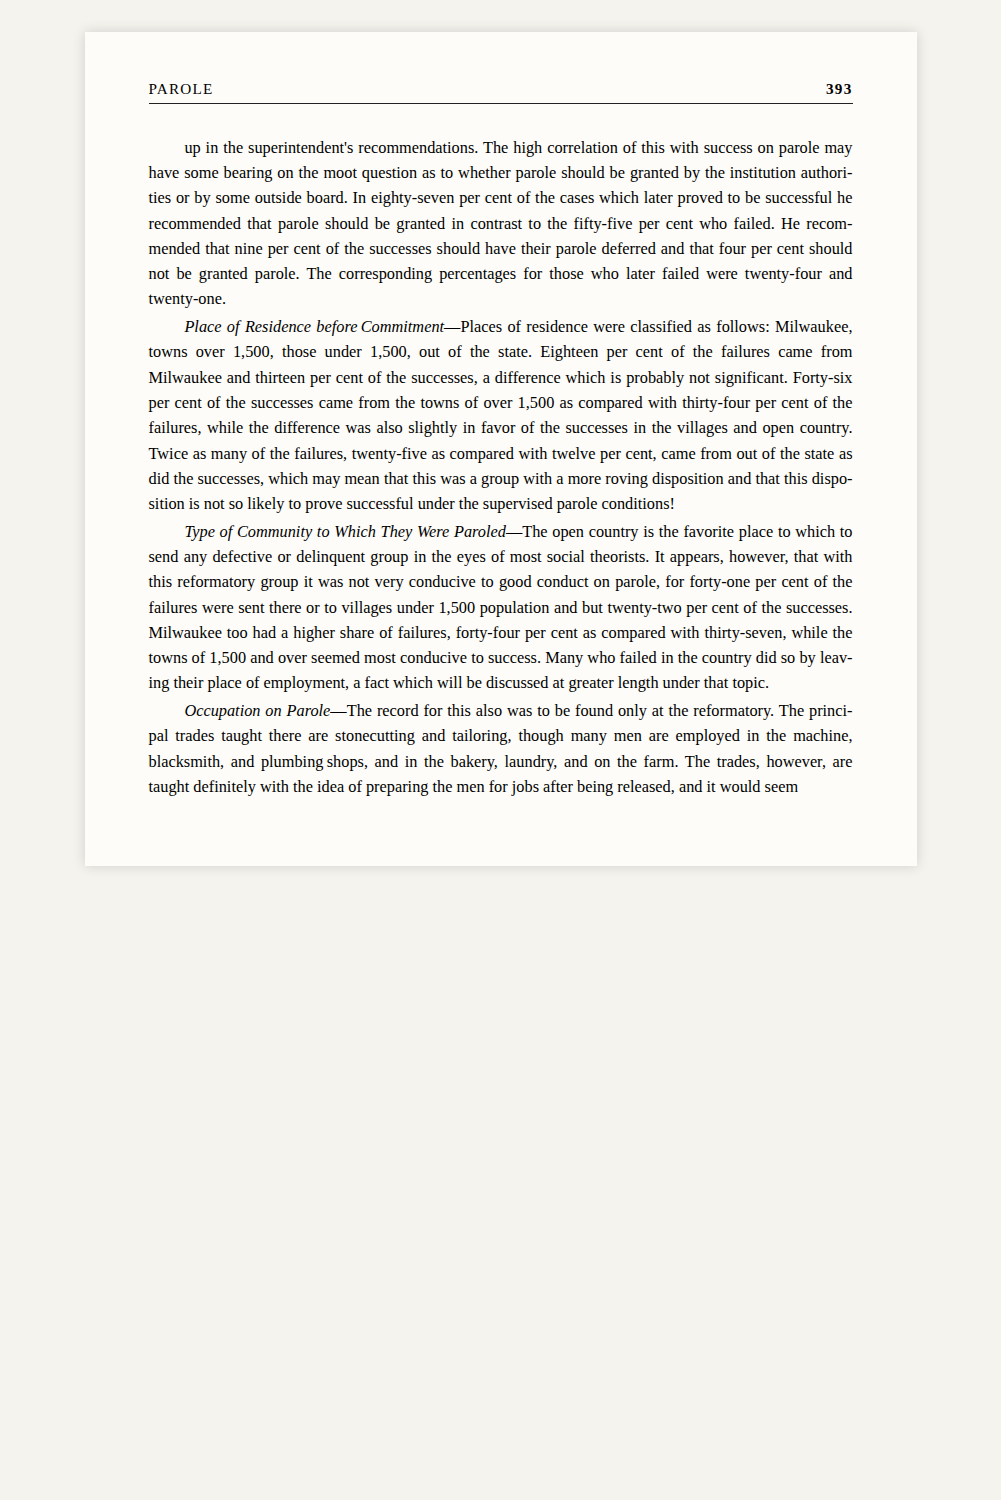Parole 393
up in the superintendent's recommendations. The high correlation of this with success on parole may have some bearing on the moot question as to whether parole should be granted by the institution authorities or by some outside board. In eighty-seven per cent of the cases which later proved to be successful he recommended that parole should be granted in contrast to the fifty-five per cent who failed. He recommended that nine per cent of the successes should have their parole deferred and that four per cent should not be granted parole. The corresponding percentages for those who later failed were twenty-four and twenty-one.
Place of Residence before Commitment—Places of residence were classified as follows: Milwaukee, towns over 1,500, those under 1,500, out of the state. Eighteen per cent of the failures came from Milwaukee and thirteen per cent of the successes, a difference which is probably not significant. Forty-six per cent of the successes came from the towns of over 1,500 as compared with thirty-four per cent of the failures, while the difference was also slightly in favor of the successes in the villages and open country. Twice as many of the failures, twenty-five as compared with twelve per cent, came from out of the state as did the successes, which may mean that this was a group with a more roving disposition and that this disposition is not so likely to prove successful under the supervised parole conditions!
Type of Community to Which They Were Paroled—The open country is the favorite place to which to send any defective or delinquent group in the eyes of most social theorists. It appears, however, that with this reformatory group it was not very conducive to good conduct on parole, for forty-one per cent of the failures were sent there or to villages under 1,500 population and but twenty-two per cent of the successes. Milwaukee too had a higher share of failures, forty-four per cent as compared with thirty-seven, while the towns of 1,500 and over seemed most conducive to success. Many who failed in the country did so by leaving their place of employment, a fact which will be discussed at greater length under that topic.
Occupation on Parole—The record for this also was to be found only at the reformatory. The principal trades taught there are stonecutting and tailoring, though many men are employed in the machine, blacksmith, and plumbing shops, and in the bakery, laundry, and on the farm. The trades, however, are taught definitely with the idea of preparing the men for jobs after being released, and it would seem